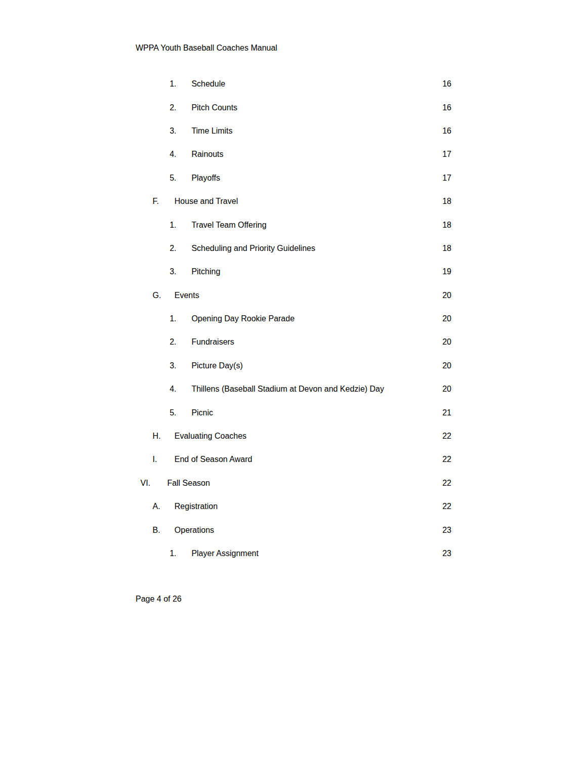WPPA Youth Baseball Coaches Manual
1. Schedule 16
2. Pitch Counts 16
3. Time Limits 16
4. Rainouts 17
5. Playoffs 17
F. House and Travel 18
1. Travel Team Offering 18
2. Scheduling and Priority Guidelines 18
3. Pitching 19
G. Events 20
1. Opening Day Rookie Parade 20
2. Fundraisers 20
3. Picture Day(s) 20
4. Thillens (Baseball Stadium at Devon and Kedzie) Day 20
5. Picnic 21
H. Evaluating Coaches 22
I. End of Season Award 22
VI. Fall Season 22
A. Registration 22
B. Operations 23
1. Player Assignment 23
Page 4 of 26